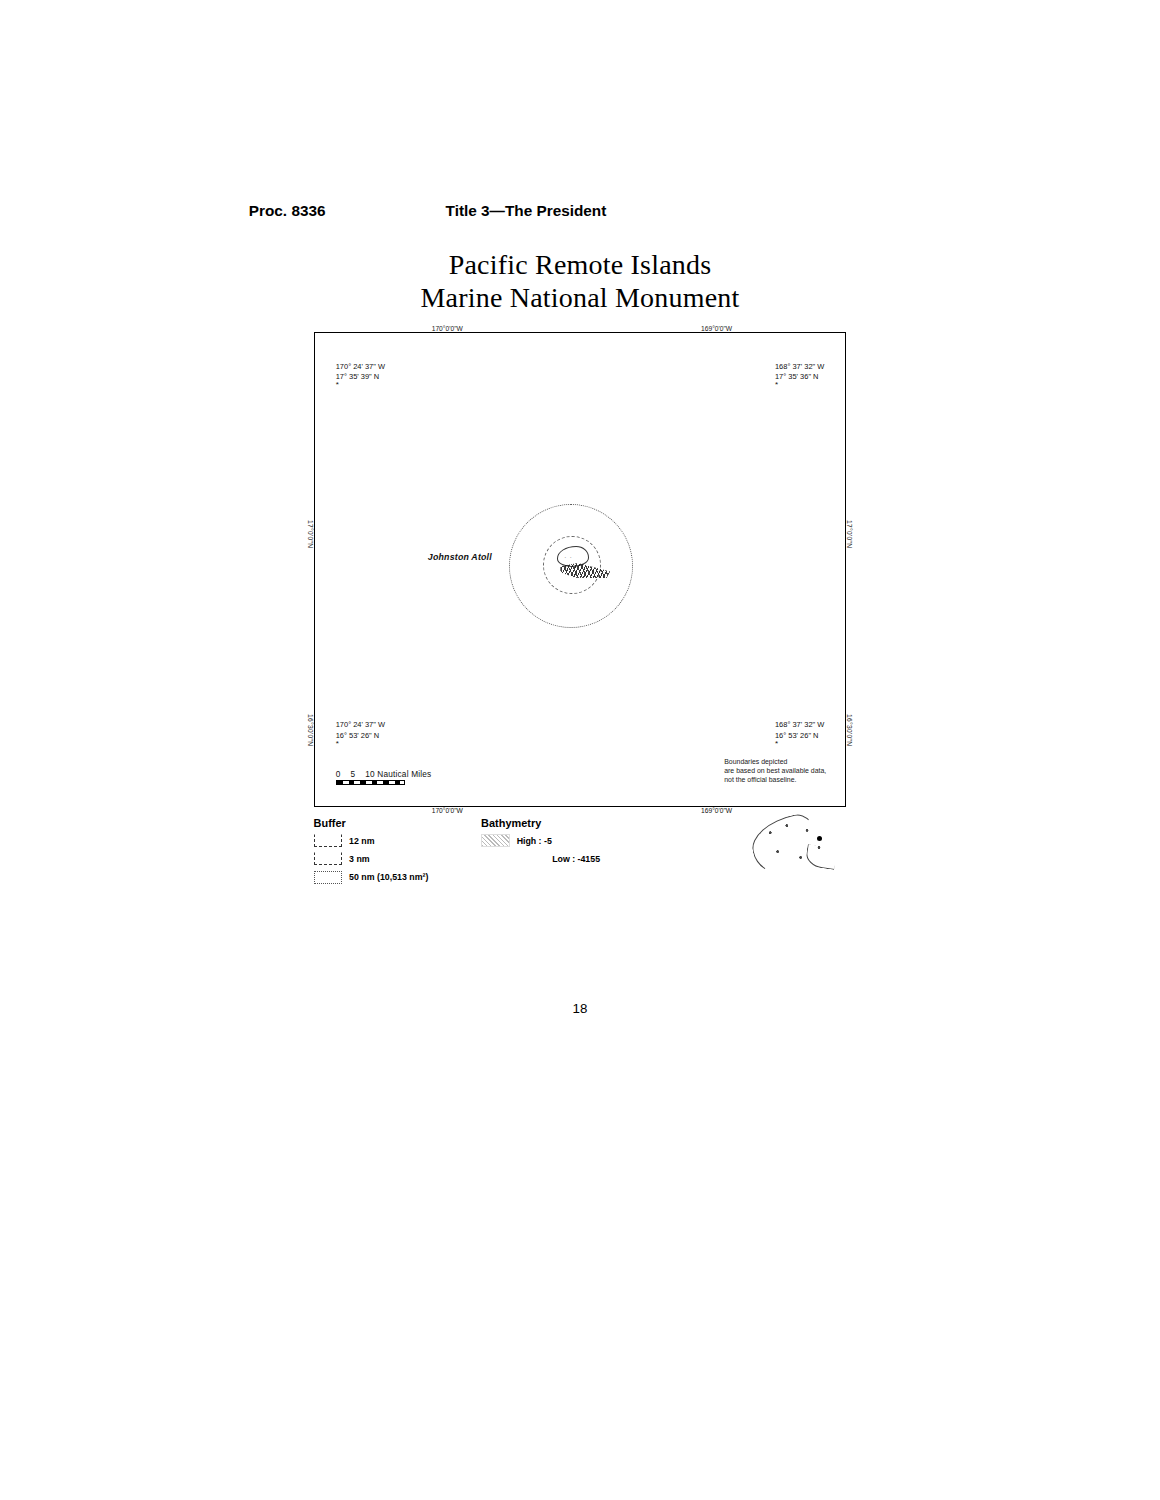Proc. 8336 Title 3—The President
Pacific Remote Islands
Marine National Monument
170°0'0"W 169°0'0"W 17°0'0"N 17°0'0"N 16°30'0"N 16°30'0"N
170° 24' 37" W
17° 35' 39" N*
168° 37' 32" W
17° 35' 36" N*
170° 24' 37" W
16° 53' 26" N*
168° 37' 32" W
16° 53' 26" N*
Johnston Atoll
· ·
0 5 10 Nautical Miles
Boundaries depicted
are based on best available data,
not the official baseline.
170°0'0"W 169°0'0"W
Buffer
12 nm
3 nm
50 nm (10,513 nm²)
Bathymetry
High : -5
Low : -4155
18